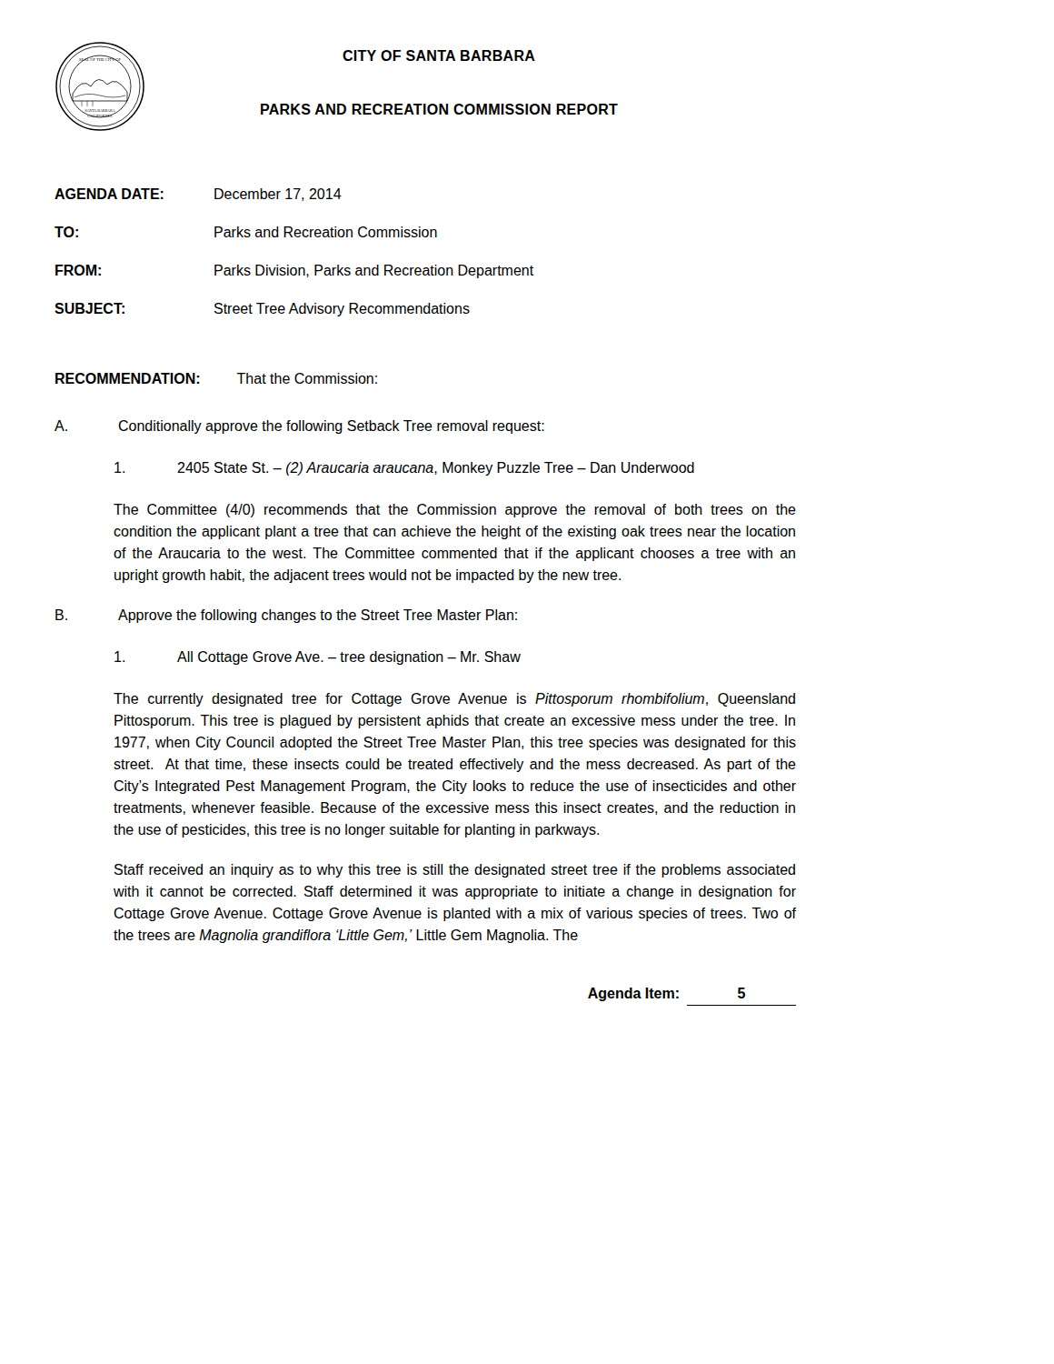SEAL OF THE CITY OF CALIFORNIA SANTA BARBARA
CITY OF SANTA BARBARA
PARKS AND RECREATION COMMISSION REPORT
| AGENDA DATE: | December 17, 2014 |
| TO: | Parks and Recreation Commission |
| FROM: | Parks Division, Parks and Recreation Department |
| SUBJECT: | Street Tree Advisory Recommendations |
RECOMMENDATION: That the Commission:
A.
Conditionally approve the following Setback Tree removal request:
1.
2405 State St. – (2) Araucaria araucana, Monkey Puzzle Tree – Dan Underwood
The Committee (4/0) recommends that the Commission approve the removal of both trees on the condition the applicant plant a tree that can achieve the height of the existing oak trees near the location of the Araucaria to the west. The Committee commented that if the applicant chooses a tree with an upright growth habit, the adjacent trees would not be impacted by the new tree.
B.
Approve the following changes to the Street Tree Master Plan:
1.
All Cottage Grove Ave. – tree designation – Mr. Shaw
The currently designated tree for Cottage Grove Avenue is Pittosporum rhombifolium, Queensland Pittosporum. This tree is plagued by persistent aphids that create an excessive mess under the tree. In 1977, when City Council adopted the Street Tree Master Plan, this tree species was designated for this street. At that time, these insects could be treated effectively and the mess decreased. As part of the City’s Integrated Pest Management Program, the City looks to reduce the use of insecticides and other treatments, whenever feasible. Because of the excessive mess this insect creates, and the reduction in the use of pesticides, this tree is no longer suitable for planting in parkways.
Staff received an inquiry as to why this tree is still the designated street tree if the problems associated with it cannot be corrected. Staff determined it was appropriate to initiate a change in designation for Cottage Grove Avenue. Cottage Grove Avenue is planted with a mix of various species of trees. Two of the trees are Magnolia grandiflora ‘Little Gem,’ Little Gem Magnolia. The
Agenda Item:5